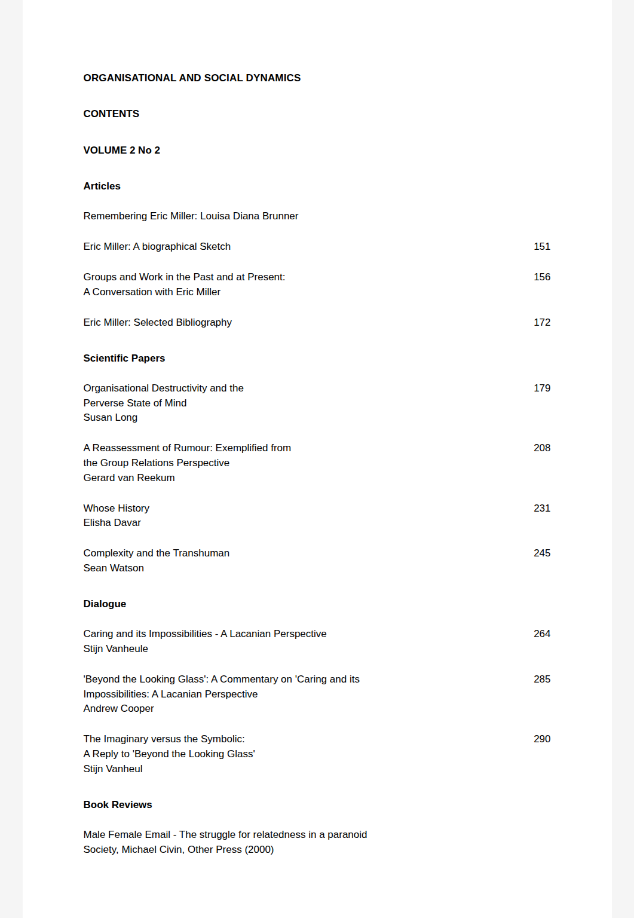ORGANISATIONAL AND SOCIAL DYNAMICS
CONTENTS
VOLUME 2 No 2
Articles
| Remembering Eric Miller: Louisa Diana Brunner |
| Eric Miller: A biographical Sketch | 151 |
| Groups and Work in the Past and at Present: A Conversation with Eric Miller | 156 |
| Eric Miller: Selected Bibliography | 172 |
Scientific Papers
| Organisational Destructivity and the Perverse State of Mind Susan Long | 179 |
| A Reassessment of Rumour: Exemplified from the Group Relations Perspective Gerard van Reekum | 208 |
| Whose History Elisha Davar | 231 |
| Complexity and the Transhuman Sean Watson | 245 |
Dialogue
| Caring and its Impossibilities - A Lacanian Perspective Stijn Vanheule | 264 |
| 'Beyond the Looking Glass': A Commentary on 'Caring and its Impossibilities: A Lacanian Perspective Andrew Cooper | 285 |
| The Imaginary versus the Symbolic: A Reply to 'Beyond the Looking Glass' Stijn Vanheul | 290 |
Book Reviews
Male Female Email - The struggle for relatedness in a paranoid
Society, Michael Civin, Other Press (2000)